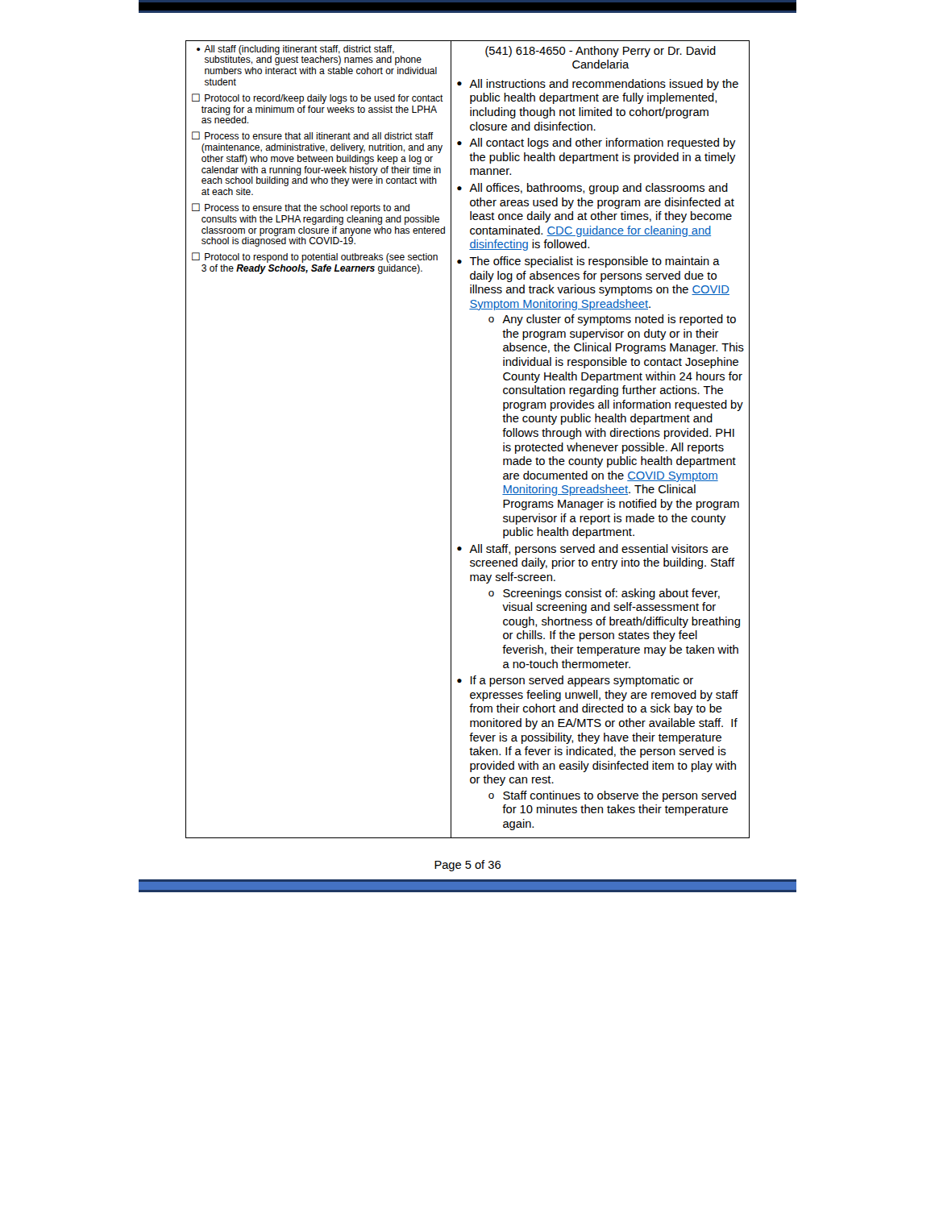| All staff (including itinerant staff, district staff, substitutes, and guest teachers) names and phone numbers who interact with a stable cohort or individual student Protocol to record/keep daily logs to be used for contact tracing for a minimum of four weeks to assist the LPHA as needed. Process to ensure that all itinerant and all district staff (maintenance, administrative, delivery, nutrition, and any other staff) who move between buildings keep a log or calendar with a running four-week history of their time in each school building and who they were in contact with at each site. Process to ensure that the school reports to and consults with the LPHA regarding cleaning and possible classroom or program closure if anyone who has entered school is diagnosed with COVID-19. Protocol to respond to potential outbreaks (see section 3 of the Ready Schools, Safe Learners guidance). | (541) 618-4650 - Anthony Perry or Dr. David Candelaria All instructions and recommendations issued by the public health department are fully implemented, including though not limited to cohort/program closure and disinfection. All contact logs and other information requested by the public health department is provided in a timely manner. All offices, bathrooms, group and classrooms and other areas used by the program are disinfected at least once daily and at other times, if they become contaminated. CDC guidance for cleaning and disinfecting is followed. The office specialist is responsible to maintain a daily log of absences for persons served due to illness and track various symptoms on the COVID Symptom Monitoring Spreadsheet . Any cluster of symptoms noted is reported to the program supervisor on duty or in their absence, the Clinical Programs Manager. This individual is responsible to contact Josephine County Health Department within 24 hours for consultation regarding further actions. The program provides all information requested by the county public health department and follows through with directions provided. PHI is protected whenever possible. All reports made to the county public health department are documented on the COVID Symptom Monitoring Spreadsheet . The Clinical Programs Manager is notified by the program supervisor if a report is made to the county public health department. All staff, persons served and essential visitors are screened daily, prior to entry into the building. Staff may self-screen. Screenings consist of: asking about fever, visual screening and self-assessment for cough, shortness of breath/difficulty breathing or chills. If the person states they feel feverish, their temperature may be taken with a no-touch thermometer. If a person served appears symptomatic or expresses feeling unwell, they are removed by staff from their cohort and directed to a sick bay to be monitored by an EA/MTS or other available staff. If fever is a possibility, they have their temperature taken. If a fever is indicated, the person served is provided with an easily disinfected item to play with or they can rest. Staff continues to observe the person served for 10 minutes then takes their temperature again. |
Page 5 of 36